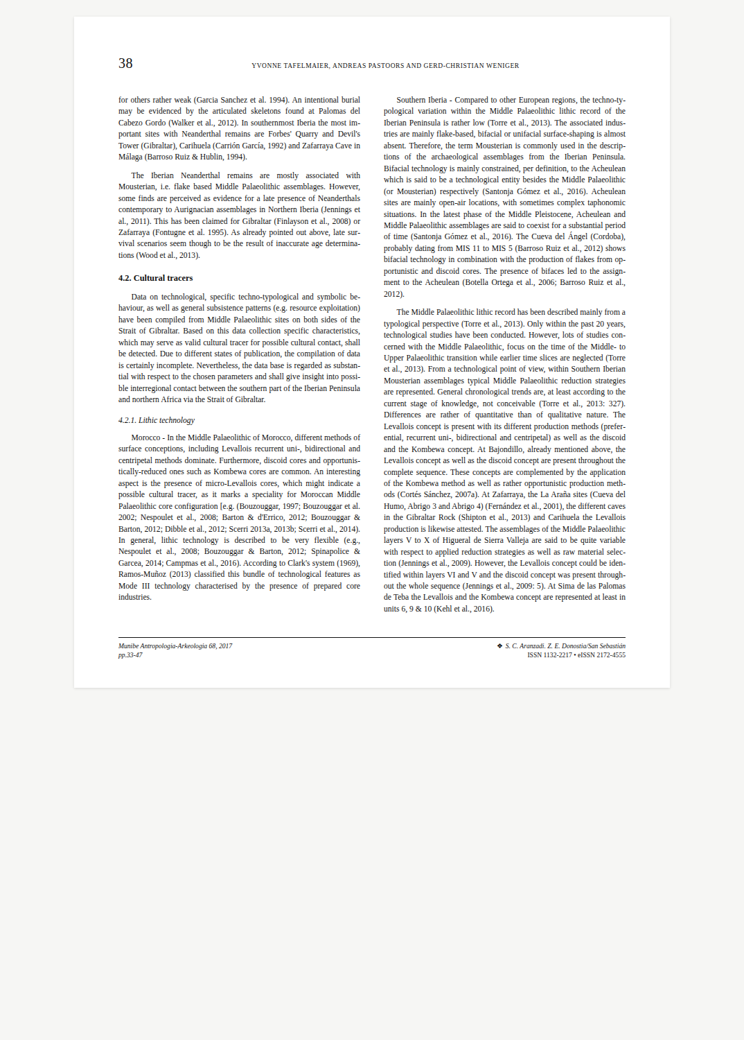38
Yvonne Tafelmaier, Andreas Pastoors and Gerd-Christian Weniger
for others rather weak (Garcia Sanchez et al. 1994). An intentional burial may be evidenced by the articulated skeletons found at Palomas del Cabezo Gordo (Walker et al., 2012). In southernmost Iberia the most important sites with Neanderthal remains are Forbes' Quarry and Devil's Tower (Gibraltar), Carihuela (Carrión García, 1992) and Zafarraya Cave in Málaga (Barroso Ruiz & Hublin, 1994).
The Iberian Neanderthal remains are mostly associated with Mousterian, i.e. flake based Middle Palaeolithic assemblages. However, some finds are perceived as evidence for a late presence of Neanderthals contemporary to Aurignacian assemblages in Northern Iberia (Jennings et al., 2011). This has been claimed for Gibraltar (Finlayson et al., 2008) or Zafarraya (Fontugne et al. 1995). As already pointed out above, late survival scenarios seem though to be the result of inaccurate age determinations (Wood et al., 2013).
4.2. Cultural tracers
Data on technological, specific techno-typological and symbolic behaviour, as well as general subsistence patterns (e.g. resource exploitation) have been compiled from Middle Palaeolithic sites on both sides of the Strait of Gibraltar. Based on this data collection specific characteristics, which may serve as valid cultural tracer for possible cultural contact, shall be detected. Due to different states of publication, the compilation of data is certainly incomplete. Nevertheless, the data base is regarded as substantial with respect to the chosen parameters and shall give insight into possible interregional contact between the southern part of the Iberian Peninsula and northern Africa via the Strait of Gibraltar.
4.2.1. Lithic technology
Morocco - In the Middle Palaeolithic of Morocco, different methods of surface conceptions, including Levallois recurrent uni-, bidirectional and centripetal methods dominate. Furthermore, discoid cores and opportunistically-reduced ones such as Kombewa cores are common. An interesting aspect is the presence of micro-Levallois cores, which might indicate a possible cultural tracer, as it marks a speciality for Moroccan Middle Palaeolithic core configuration [e.g. (Bouzouggar, 1997; Bouzouggar et al. 2002; Nespoulet et al., 2008; Barton & d'Errico, 2012; Bouzouggar & Barton, 2012; Dibble et al., 2012; Scerri 2013a, 2013b; Scerri et al., 2014). In general, lithic technology is described to be very flexible (e.g., Nespoulet et al., 2008; Bouzouggar & Barton, 2012; Spinapolice & Garcea, 2014; Campmas et al., 2016). According to Clark's system (1969), Ramos-Muñoz (2013) classified this bundle of technological features as Mode III technology characterised by the presence of prepared core industries.
Southern Iberia - Compared to other European regions, the techno-typological variation within the Middle Palaeolithic lithic record of the Iberian Peninsula is rather low (Torre et al., 2013). The associated industries are mainly flake-based, bifacial or unifacial surface-shaping is almost absent. Therefore, the term Mousterian is commonly used in the descriptions of the archaeological assemblages from the Iberian Peninsula. Bifacial technology is mainly constrained, per definition, to the Acheulean which is said to be a technological entity besides the Middle Palaeolithic (or Mousterian) respectively (Santonja Gómez et al., 2016). Acheulean sites are mainly open-air locations, with sometimes complex taphonomic situations. In the latest phase of the Middle Pleistocene, Acheulean and Middle Palaeolithic assemblages are said to coexist for a substantial period of time (Santonja Gómez et al., 2016). The Cueva del Ángel (Cordoba), probably dating from MIS 11 to MIS 5 (Barroso Ruiz et al., 2012) shows bifacial technology in combination with the production of flakes from opportunistic and discoid cores. The presence of bifaces led to the assignment to the Acheulean (Botella Ortega et al., 2006; Barroso Ruiz et al., 2012).
The Middle Palaeolithic lithic record has been described mainly from a typological perspective (Torre et al., 2013). Only within the past 20 years, technological studies have been conducted. However, lots of studies concerned with the Middle Palaeolithic, focus on the time of the Middle- to Upper Palaeolithic transition while earlier time slices are neglected (Torre et al., 2013). From a technological point of view, within Southern Iberian Mousterian assemblages typical Middle Palaeolithic reduction strategies are represented. General chronological trends are, at least according to the current stage of knowledge, not conceivable (Torre et al., 2013: 327). Differences are rather of quantitative than of qualitative nature. The Levallois concept is present with its different production methods (preferential, recurrent uni-, bidirectional and centripetal) as well as the discoid and the Kombewa concept. At Bajondillo, already mentioned above, the Levallois concept as well as the discoid concept are present throughout the complete sequence. These concepts are complemented by the application of the Kombewa method as well as rather opportunistic production methods (Cortés Sánchez, 2007a). At Zafarraya, the La Araña sites (Cueva del Humo, Abrigo 3 and Abrigo 4) (Fernández et al., 2001), the different caves in the Gibraltar Rock (Shipton et al., 2013) and Carihuela the Levallois production is likewise attested. The assemblages of the Middle Palaeolithic layers V to X of Higueral de Sierra Valleja are said to be quite variable with respect to applied reduction strategies as well as raw material selection (Jennings et al., 2009). However, the Levallois concept could be identified within layers VI and V and the discoid concept was present throughout the whole sequence (Jennings et al., 2009: 5). At Sima de las Palomas de Teba the Levallois and the Kombewa concept are represented at least in units 6, 9 & 10 (Kehl et al., 2016).
Munibe Antropologia-Arkeologia 68, 2017
pp.33-47
❖S. C. Aranzadi. Z. E. Donostia/San Sebastián
ISSN 1132-2217 • eISSN 2172-4555